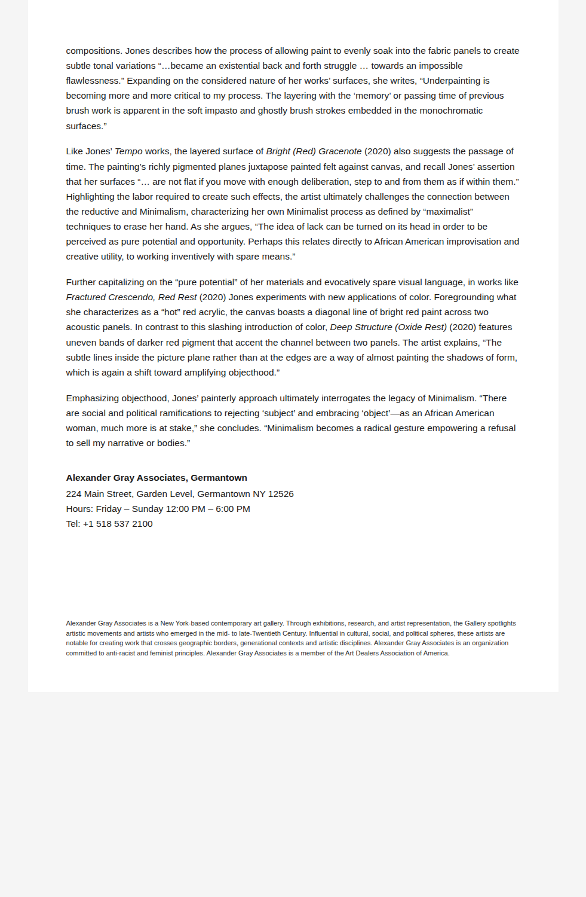compositions. Jones describes how the process of allowing paint to evenly soak into the fabric panels to create subtle tonal variations “…became an existential back and forth struggle … towards an impossible flawlessness.” Expanding on the considered nature of her works’ surfaces, she writes, “Underpainting is becoming more and more critical to my process. The layering with the ‘memory’ or passing time of previous brush work is apparent in the soft impasto and ghostly brush strokes embedded in the monochromatic surfaces.”
Like Jones’ Tempo works, the layered surface of Bright (Red) Gracenote (2020) also suggests the passage of time. The painting’s richly pigmented planes juxtapose painted felt against canvas, and recall Jones’ assertion that her surfaces “… are not flat if you move with enough deliberation, step to and from them as if within them.” Highlighting the labor required to create such effects, the artist ultimately challenges the connection between the reductive and Minimalism, characterizing her own Minimalist process as defined by “maximalist” techniques to erase her hand. As she argues, “The idea of lack can be turned on its head in order to be perceived as pure potential and opportunity. Perhaps this relates directly to African American improvisation and creative utility, to working inventively with spare means.”
Further capitalizing on the “pure potential” of her materials and evocatively spare visual language, in works like Fractured Crescendo, Red Rest (2020) Jones experiments with new applications of color. Foregrounding what she characterizes as a “hot” red acrylic, the canvas boasts a diagonal line of bright red paint across two acoustic panels. In contrast to this slashing introduction of color, Deep Structure (Oxide Rest) (2020) features uneven bands of darker red pigment that accent the channel between two panels. The artist explains, “The subtle lines inside the picture plane rather than at the edges are a way of almost painting the shadows of form, which is again a shift toward amplifying objecthood.”
Emphasizing objecthood, Jones’ painterly approach ultimately interrogates the legacy of Minimalism. “There are social and political ramifications to rejecting ‘subject’ and embracing ‘object’—as an African American woman, much more is at stake,” she concludes. “Minimalism becomes a radical gesture empowering a refusal to sell my narrative or bodies.”
Alexander Gray Associates, Germantown
224 Main Street, Garden Level, Germantown NY 12526
Hours: Friday – Sunday 12:00 PM – 6:00 PM
Tel: +1 518 537 2100
Alexander Gray Associates is a New York-based contemporary art gallery. Through exhibitions, research, and artist representation, the Gallery spotlights artistic movements and artists who emerged in the mid- to late-Twentieth Century. Influential in cultural, social, and political spheres, these artists are notable for creating work that crosses geographic borders, generational contexts and artistic disciplines. Alexander Gray Associates is an organization committed to anti-racist and feminist principles. Alexander Gray Associates is a member of the Art Dealers Association of America.